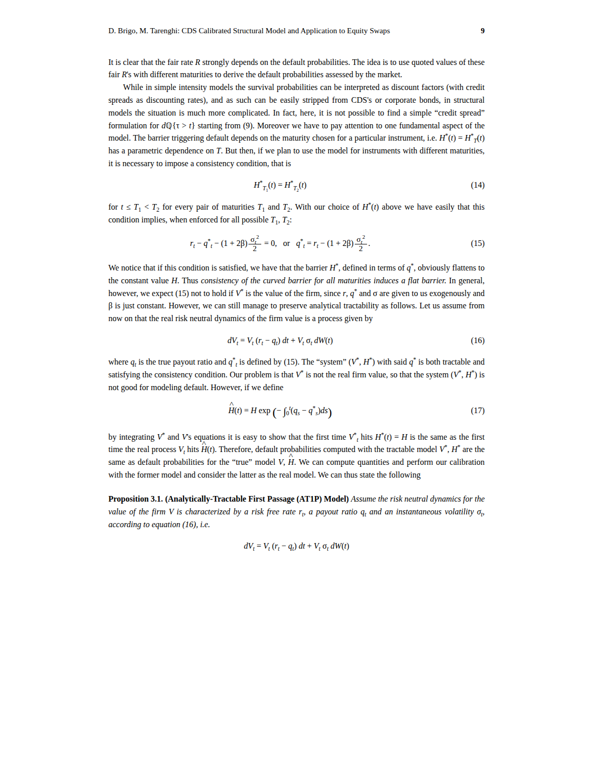D. Brigo, M. Tarenghi: CDS Calibrated Structural Model and Application to Equity Swaps 9
It is clear that the fair rate R strongly depends on the default probabilities. The idea is to use quoted values of these fair R's with different maturities to derive the default probabilities assessed by the market.
While in simple intensity models the survival probabilities can be interpreted as discount factors (with credit spreads as discounting rates), and as such can be easily stripped from CDS's or corporate bonds, in structural models the situation is much more complicated. In fact, here, it is not possible to find a simple “credit spread” formulation for d ℚ{τ > t} starting from (9). Moreover we have to pay attention to one fundamental aspect of the model. The barrier triggering default depends on the maturity chosen for a particular instrument, i.e. H*(t) = H*T(t) has a parametric dependence on T. But then, if we plan to use the model for instruments with different maturities, it is necessary to impose a consistency condition, that is
H*T1(t) = H*T2(t) (14)
for t ≤ T1 < T2 for every pair of maturities T1 and T2. With our choice of H*(t) above we have easily that this condition implies, when enforced for all possible T1, T2:
rt − q*t − (1 + 2β)σt22 = 0, or q*t = rt − (1 + 2β)σt22. (15)
We notice that if this condition is satisfied, we have that the barrier H*, defined in terms of q*, obviously flattens to the constant value H. Thus consistency of the curved barrier for all maturities induces a flat barrier. In general, however, we expect (15) not to hold if V* is the value of the firm, since r, q* and σ are given to us exogenously and β is just constant. However, we can still manage to preserve analytical tractability as follows. Let us assume from now on that the real risk neutral dynamics of the firm value is a process given by
dVt = Vt (rt − qt) dt + Vt σt dW(t) (16)
where qt is the true payout ratio and q*t is defined by (15). The “system” (V*, H*) with said q* is both tractable and satisfying the consistency condition. Our problem is that V* is not the real firm value, so that the system (V*, H*) is not good for modeling default. However, if we define
H(t) = H exp (− ∫0t(qs − q*s)ds) (17)
by integrating V* and V's equations it is easy to show that the first time V*t hits H*(t) = H is the same as the first time the real process Vt hits H(t). Therefore, default probabilities computed with the tractable model V*, H* are the same as default probabilities for the “true” model V, H. We can compute quantities and perform our calibration with the former model and consider the latter as the real model. We can thus state the following
Proposition 3.1. (Analytically-Tractable First Passage (AT1P) Model) Assume the risk neutral dynamics for the value of the firm V is characterized by a risk free rate rt, a payout ratio qt and an instantaneous volatility σt, according to equation (16), i.e.
dVt = Vt (rt − qt) dt + Vt σt dW(t)